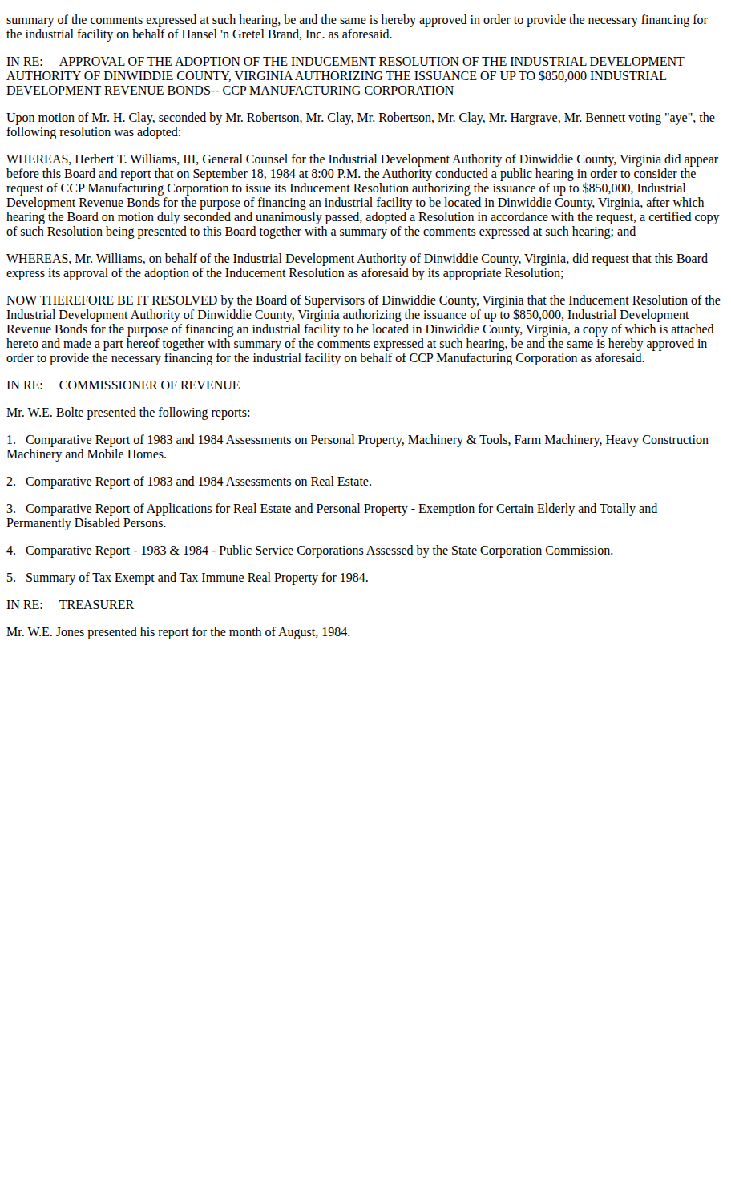summary of the comments expressed at such hearing, be and the same is hereby approved in order to provide the necessary financing for the industrial facility on behalf of Hansel 'n Gretel Brand, Inc. as aforesaid.
IN RE: APPROVAL OF THE ADOPTION OF THE INDUCEMENT RESOLUTION OF THE INDUSTRIAL DEVELOPMENT AUTHORITY OF DINWIDDIE COUNTY, VIRGINIA AUTHORIZING THE ISSUANCE OF UP TO $850,000 INDUSTRIAL DEVELOPMENT REVENUE BONDS-- CCP MANUFACTURING CORPORATION
Upon motion of Mr. H. Clay, seconded by Mr. Robertson, Mr. Clay, Mr. Robertson, Mr. Clay, Mr. Hargrave, Mr. Bennett voting "aye", the following resolution was adopted:
WHEREAS, Herbert T. Williams, III, General Counsel for the Industrial Development Authority of Dinwiddie County, Virginia did appear before this Board and report that on September 18, 1984 at 8:00 P.M. the Authority conducted a public hearing in order to consider the request of CCP Manufacturing Corporation to issue its Inducement Resolution authorizing the issuance of up to $850,000, Industrial Development Revenue Bonds for the purpose of financing an industrial facility to be located in Dinwiddie County, Virginia, after which hearing the Board on motion duly seconded and unanimously passed, adopted a Resolution in accordance with the request, a certified copy of such Resolution being presented to this Board together with a summary of the comments expressed at such hearing; and
WHEREAS, Mr. Williams, on behalf of the Industrial Development Authority of Dinwiddie County, Virginia, did request that this Board express its approval of the adoption of the Inducement Resolution as aforesaid by its appropriate Resolution;
NOW THEREFORE BE IT RESOLVED by the Board of Supervisors of Dinwiddie County, Virginia that the Inducement Resolution of the Industrial Development Authority of Dinwiddie County, Virginia authorizing the issuance of up to $850,000, Industrial Development Revenue Bonds for the purpose of financing an industrial facility to be located in Dinwiddie County, Virginia, a copy of which is attached hereto and made a part hereof together with summary of the comments expressed at such hearing, be and the same is hereby approved in order to provide the necessary financing for the industrial facility on behalf of CCP Manufacturing Corporation as aforesaid.
IN RE: COMMISSIONER OF REVENUE
Mr. W.E. Bolte presented the following reports:
1. Comparative Report of 1983 and 1984 Assessments on Personal Property, Machinery & Tools, Farm Machinery, Heavy Construction Machinery and Mobile Homes.
2. Comparative Report of 1983 and 1984 Assessments on Real Estate.
3. Comparative Report of Applications for Real Estate and Personal Property - Exemption for Certain Elderly and Totally and Permanently Disabled Persons.
4. Comparative Report - 1983 & 1984 - Public Service Corporations Assessed by the State Corporation Commission.
5. Summary of Tax Exempt and Tax Immune Real Property for 1984.
IN RE: TREASURER
Mr. W.E. Jones presented his report for the month of August, 1984.